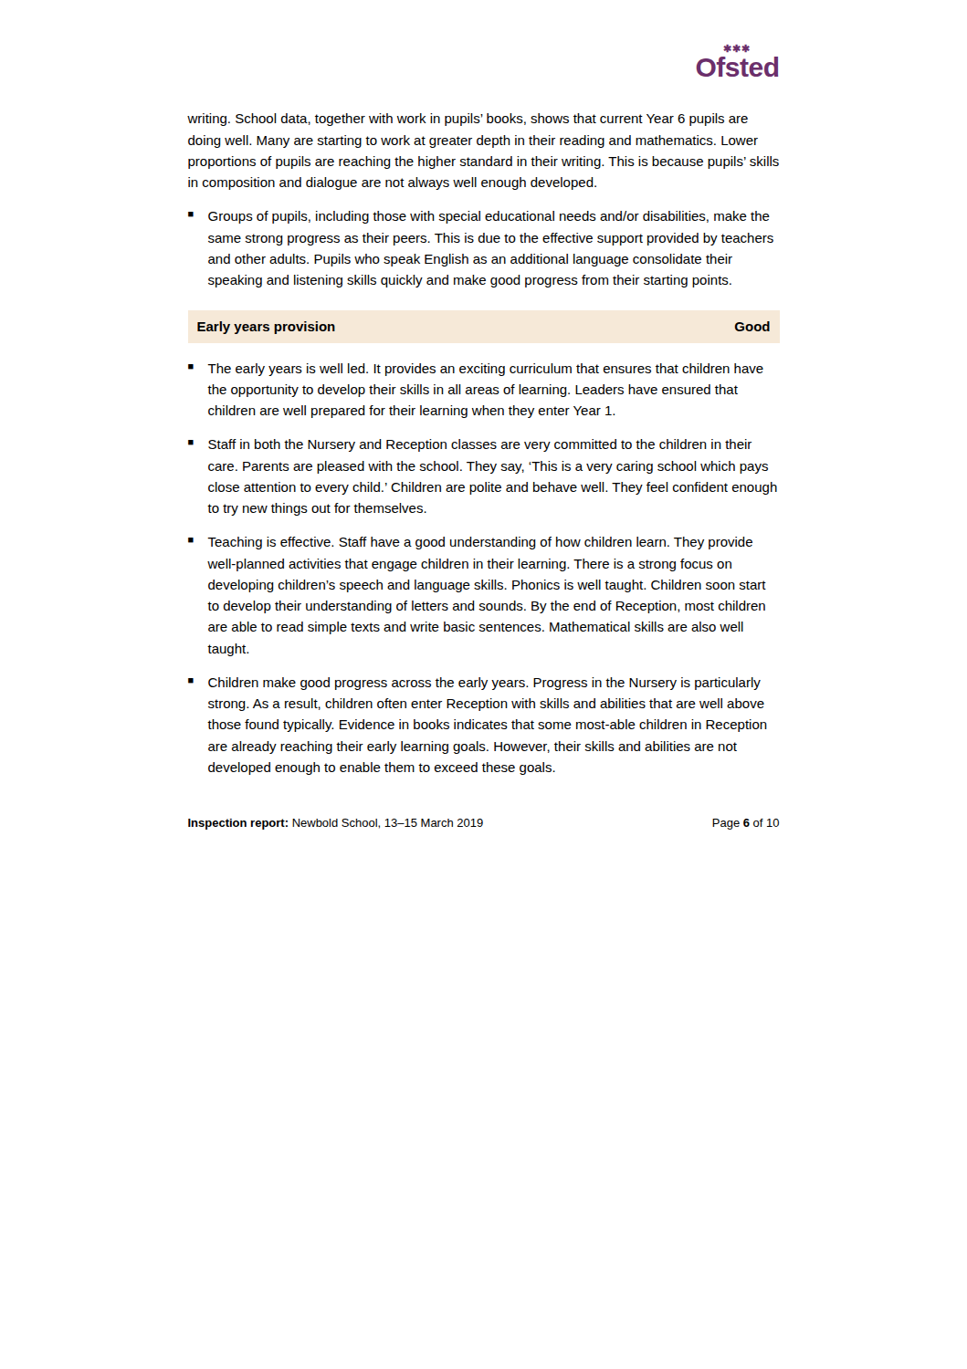✱✱✱
Ofsted
writing. School data, together with work in pupils’ books, shows that current Year 6 pupils are doing well. Many are starting to work at greater depth in their reading and mathematics. Lower proportions of pupils are reaching the higher standard in their writing. This is because pupils’ skills in composition and dialogue are not always well enough developed.
Groups of pupils, including those with special educational needs and/or disabilities, make the same strong progress as their peers. This is due to the effective support provided by teachers and other adults. Pupils who speak English as an additional language consolidate their speaking and listening skills quickly and make good progress from their starting points.
Early years provision Good
The early years is well led. It provides an exciting curriculum that ensures that children have the opportunity to develop their skills in all areas of learning. Leaders have ensured that children are well prepared for their learning when they enter Year 1.
Staff in both the Nursery and Reception classes are very committed to the children in their care. Parents are pleased with the school. They say, ‘This is a very caring school which pays close attention to every child.’ Children are polite and behave well. They feel confident enough to try new things out for themselves.
Teaching is effective. Staff have a good understanding of how children learn. They provide well-planned activities that engage children in their learning. There is a strong focus on developing children’s speech and language skills. Phonics is well taught. Children soon start to develop their understanding of letters and sounds. By the end of Reception, most children are able to read simple texts and write basic sentences. Mathematical skills are also well taught.
Children make good progress across the early years. Progress in the Nursery is particularly strong. As a result, children often enter Reception with skills and abilities that are well above those found typically. Evidence in books indicates that some most-able children in Reception are already reaching their early learning goals. However, their skills and abilities are not developed enough to enable them to exceed these goals.
Inspection report: Newbold School, 13–15 March 2019
Page 6 of 10